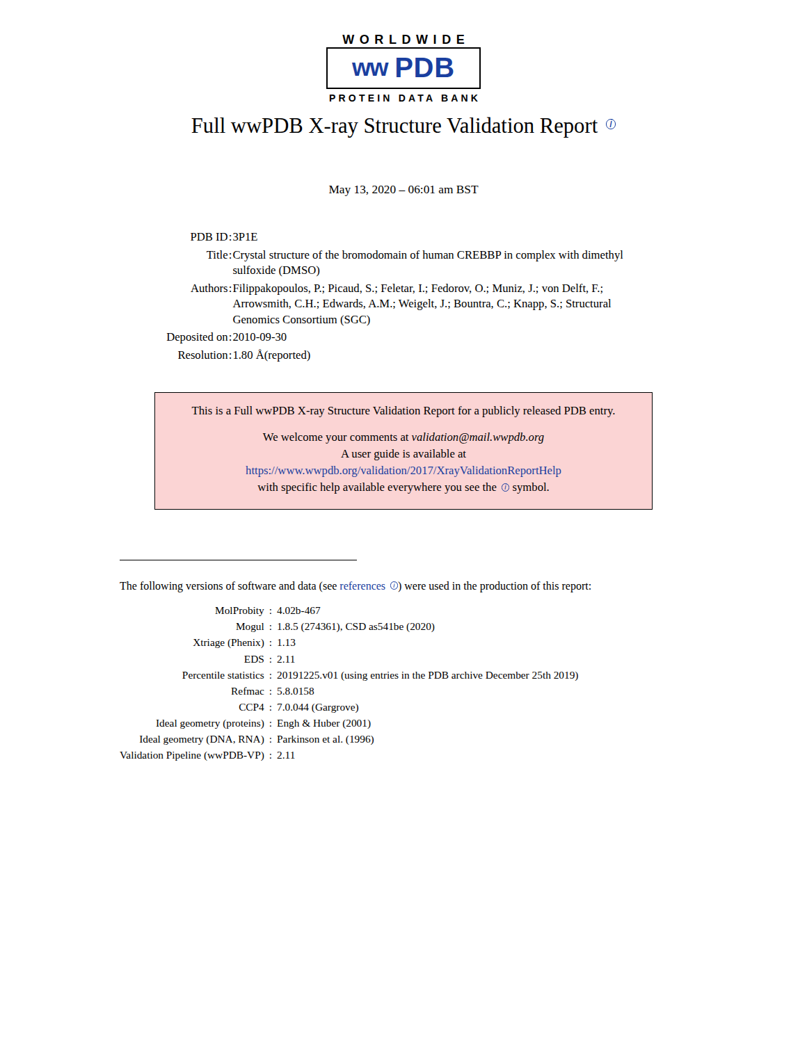WORLDWIDE
ww PDB
PROTEIN DATA BANK
Full wwPDB X-ray Structure Validation Report i
May 13, 2020 – 06:01 am BST
| PDB ID | : | 3P1E |
| Title | : | Crystal structure of the bromodomain of human CREBBP in complex with dimethyl sulfoxide (DMSO) |
| Authors | : | Filippakopoulos, P.; Picaud, S.; Feletar, I.; Fedorov, O.; Muniz, J.; von Delft, F.; Arrowsmith, C.H.; Edwards, A.M.; Weigelt, J.; Bountra, C.; Knapp, S.; Structural Genomics Consortium (SGC) |
| Deposited on | : | 2010-09-30 |
| Resolution | : | 1.80 Å(reported) |
This is a Full wwPDB X-ray Structure Validation Report for a publicly released PDB entry.
We welcome your comments at validation@mail.wwpdb.org
A user guide is available at
https://www.wwpdb.org/validation/2017/XrayValidationReportHelp
with specific help available everywhere you see the i symbol.
The following versions of software and data (see references i) were used in the production of this report:
| MolProbity | : | 4.02b-467 |
| Mogul | : | 1.8.5 (274361), CSD as541be (2020) |
| Xtriage (Phenix) | : | 1.13 |
| EDS | : | 2.11 |
| Percentile statistics | : | 20191225.v01 (using entries in the PDB archive December 25th 2019) |
| Refmac | : | 5.8.0158 |
| CCP4 | : | 7.0.044 (Gargrove) |
| Ideal geometry (proteins) | : | Engh & Huber (2001) |
| Ideal geometry (DNA, RNA) | : | Parkinson et al. (1996) |
| Validation Pipeline (wwPDB-VP) | : | 2.11 |